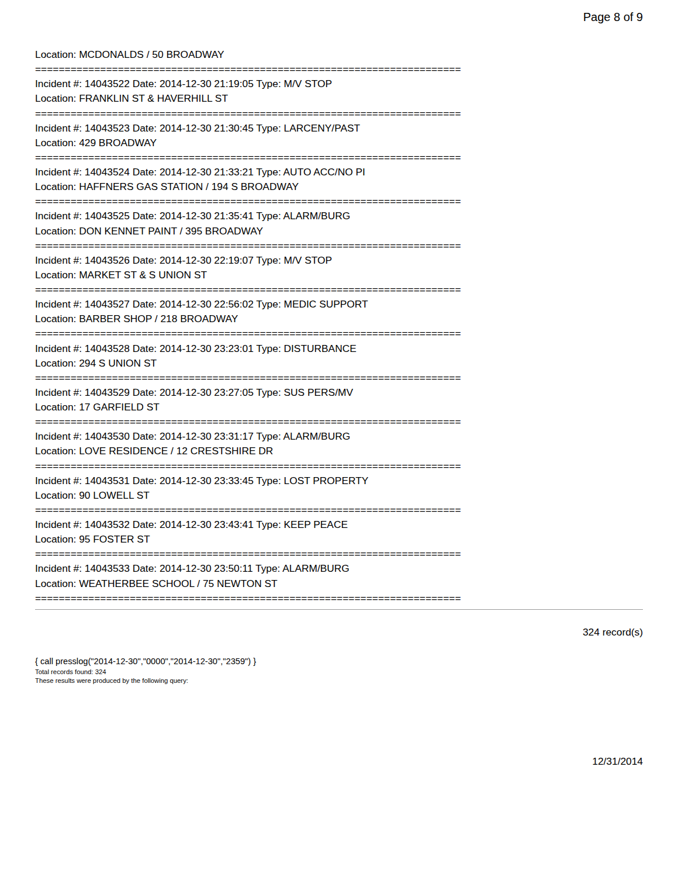Page 8 of 9
Location: MCDONALDS / 50 BROADWAY
========================================================================
Incident #: 14043522 Date: 2014-12-30 21:19:05 Type: M/V STOP
Location: FRANKLIN ST & HAVERHILL ST
========================================================================
Incident #: 14043523 Date: 2014-12-30 21:30:45 Type: LARCENY/PAST
Location: 429 BROADWAY
========================================================================
Incident #: 14043524 Date: 2014-12-30 21:33:21 Type: AUTO ACC/NO PI
Location: HAFFNERS GAS STATION / 194 S BROADWAY
========================================================================
Incident #: 14043525 Date: 2014-12-30 21:35:41 Type: ALARM/BURG
Location: DON KENNET PAINT / 395 BROADWAY
========================================================================
Incident #: 14043526 Date: 2014-12-30 22:19:07 Type: M/V STOP
Location: MARKET ST & S UNION ST
========================================================================
Incident #: 14043527 Date: 2014-12-30 22:56:02 Type: MEDIC SUPPORT
Location: BARBER SHOP / 218 BROADWAY
========================================================================
Incident #: 14043528 Date: 2014-12-30 23:23:01 Type: DISTURBANCE
Location: 294 S UNION ST
========================================================================
Incident #: 14043529 Date: 2014-12-30 23:27:05 Type: SUS PERS/MV
Location: 17 GARFIELD ST
========================================================================
Incident #: 14043530 Date: 2014-12-30 23:31:17 Type: ALARM/BURG
Location: LOVE RESIDENCE / 12 CRESTSHIRE DR
========================================================================
Incident #: 14043531 Date: 2014-12-30 23:33:45 Type: LOST PROPERTY
Location: 90 LOWELL ST
========================================================================
Incident #: 14043532 Date: 2014-12-30 23:43:41 Type: KEEP PEACE
Location: 95 FOSTER ST
========================================================================
Incident #: 14043533 Date: 2014-12-30 23:50:11 Type: ALARM/BURG
Location: WEATHERBEE SCHOOL / 75 NEWTON ST
========================================================================
324 record(s)
{ call presslog("2014-12-30","0000","2014-12-30","2359") }
Total records found: 324
These results were produced by the following query:
12/31/2014